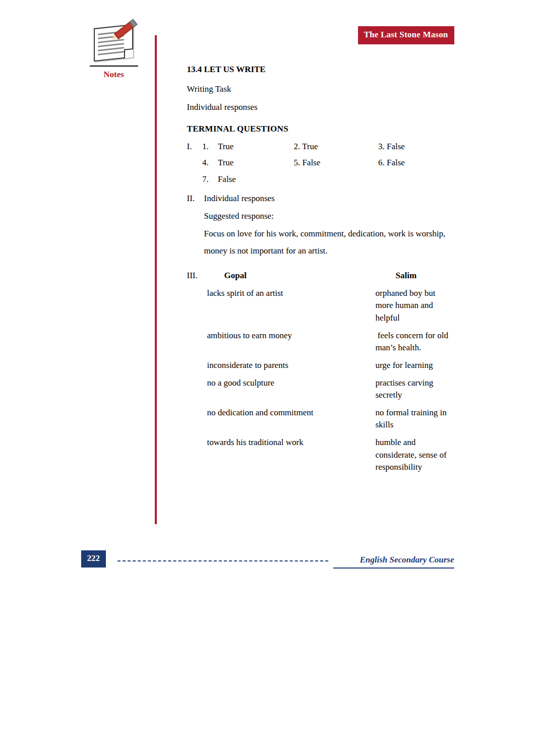The Last Stone Mason
Notes
13.4 LET US WRITE
Writing Task
Individual responses
TERMINAL QUESTIONS
| I. | 1. | True | 2. True | 3. False |
| | 4. | True | 5. False | 6. False |
| | 7. | False | | |
II.
Individual responses
Suggested response:
Focus on love for his work, commitment, dedication, work is worship,
money is not important for an artist.
III.
| Gopal | Salim |
| --- | --- |
| lacks spirit of an artist | orphaned boy but more human and helpful |
| ambitious to earn money | feels concern for old man’s health. |
| inconsiderate to parents | urge for learning |
| no a good sculpture | practises carving secretly |
| no dedication and commitment | no formal training in skills |
| towards his traditional work | humble and considerate, sense of responsibility |
222
English Secondary Course